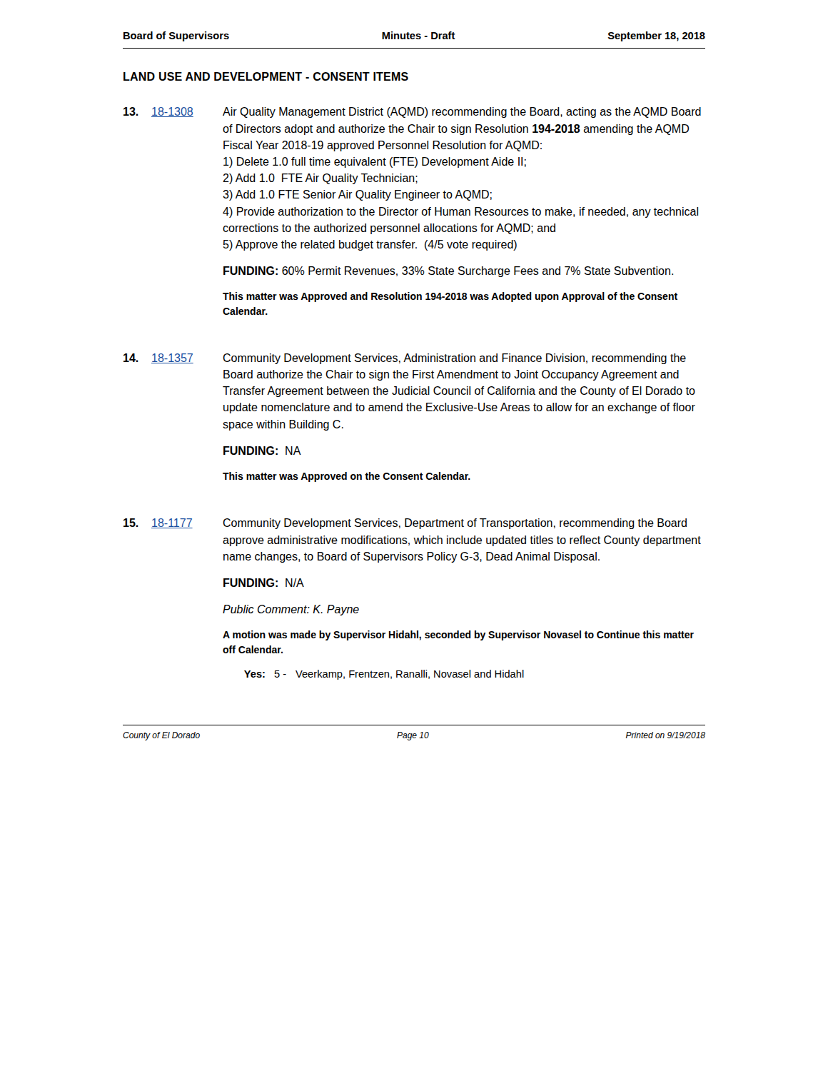Board of Supervisors
Minutes - Draft
September 18, 2018
LAND USE AND DEVELOPMENT - CONSENT ITEMS
13.
18-1308
Air Quality Management District (AQMD) recommending the Board, acting as the AQMD Board of Directors adopt and authorize the Chair to sign Resolution 194-2018 amending the AQMD Fiscal Year 2018-19 approved Personnel Resolution for AQMD:
1) Delete 1.0 full time equivalent (FTE) Development Aide II;
2) Add 1.0 FTE Air Quality Technician;
3) Add 1.0 FTE Senior Air Quality Engineer to AQMD;
4) Provide authorization to the Director of Human Resources to make, if needed, any technical corrections to the authorized personnel allocations for AQMD; and
5) Approve the related budget transfer. (4/5 vote required)
FUNDING: 60% Permit Revenues, 33% State Surcharge Fees and 7% State Subvention.
This matter was Approved and Resolution 194-2018 was Adopted upon Approval of the Consent Calendar.
14.
18-1357
Community Development Services, Administration and Finance Division, recommending the Board authorize the Chair to sign the First Amendment to Joint Occupancy Agreement and Transfer Agreement between the Judicial Council of California and the County of El Dorado to update nomenclature and to amend the Exclusive-Use Areas to allow for an exchange of floor space within Building C.
FUNDING: NA
This matter was Approved on the Consent Calendar.
15.
18-1177
Community Development Services, Department of Transportation, recommending the Board approve administrative modifications, which include updated titles to reflect County department name changes, to Board of Supervisors Policy G-3, Dead Animal Disposal.
FUNDING: N/A
Public Comment: K. Payne
A motion was made by Supervisor Hidahl, seconded by Supervisor Novasel to Continue this matter off Calendar.
Yes:
5 -
Veerkamp, Frentzen, Ranalli, Novasel and Hidahl
County of El Dorado
Page 10
Printed on 9/19/2018